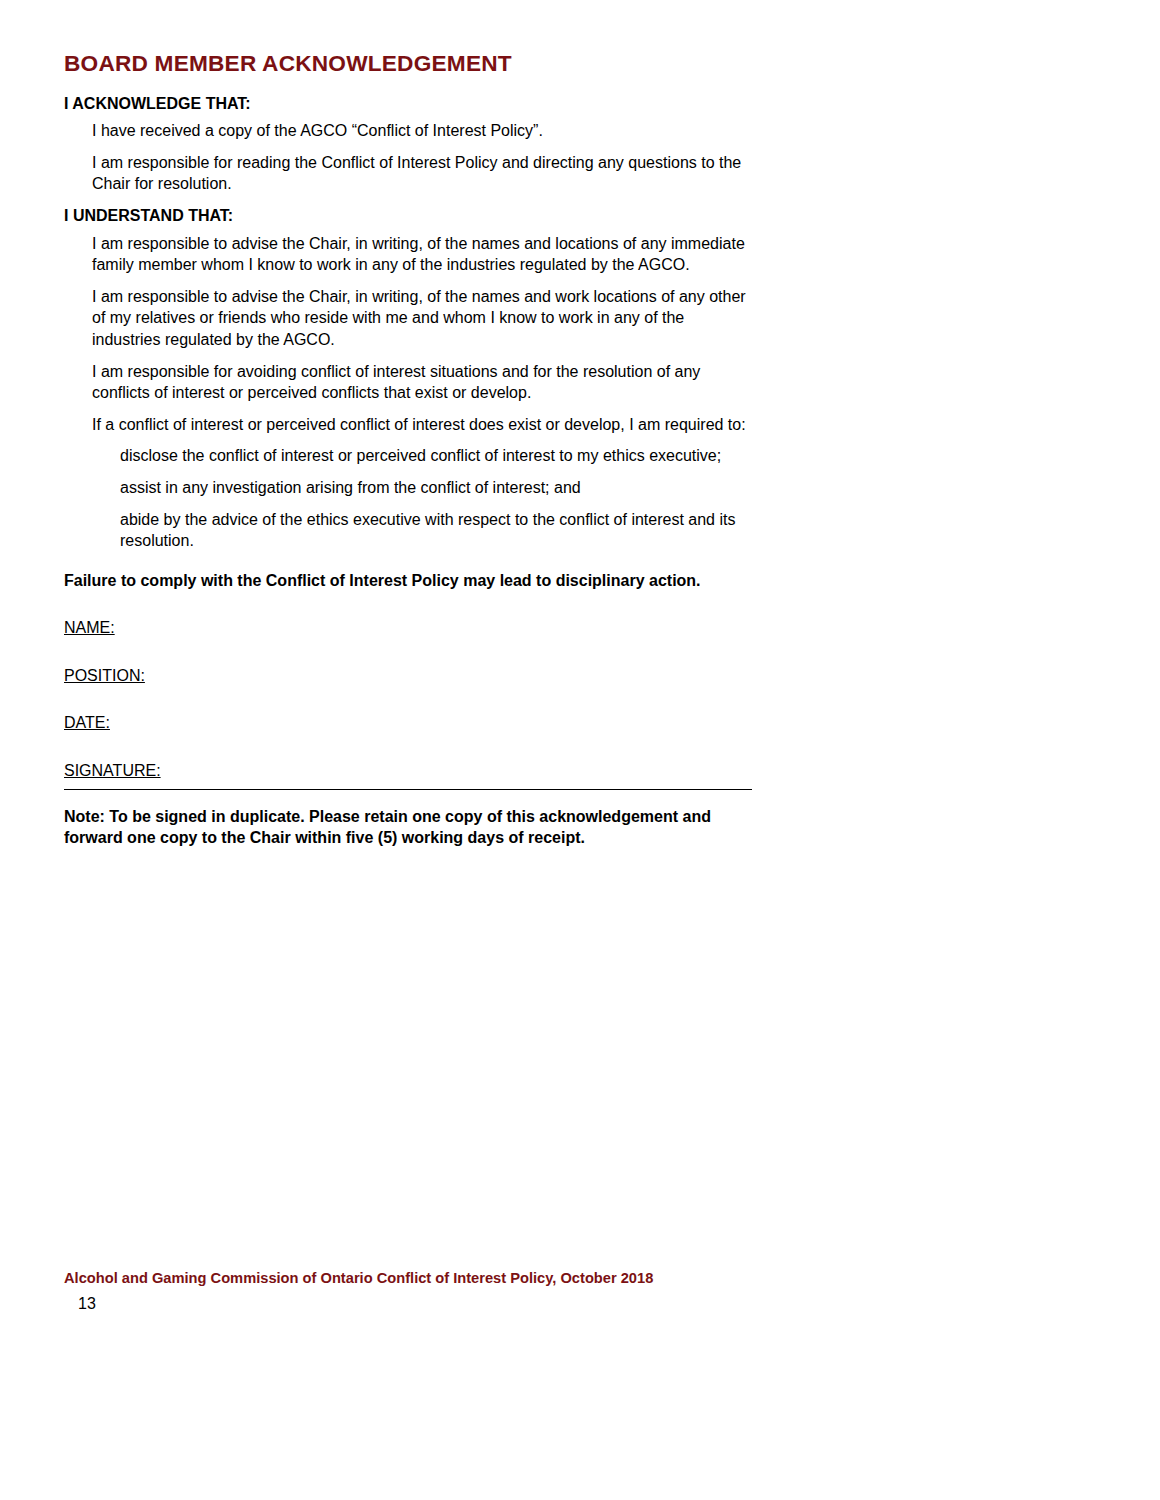BOARD MEMBER ACKNOWLEDGEMENT
I ACKNOWLEDGE THAT:
I have received a copy of the AGCO “Conflict of Interest Policy”.
I am responsible for reading the Conflict of Interest Policy and directing any questions to the Chair for resolution.
I UNDERSTAND THAT:
I am responsible to advise the Chair, in writing, of the names and locations of any immediate family member whom I know to work in any of the industries regulated by the AGCO.
I am responsible to advise the Chair, in writing, of the names and work locations of any other of my relatives or friends who reside with me and whom I know to work in any of the industries regulated by the AGCO.
I am responsible for avoiding conflict of interest situations and for the resolution of any conflicts of interest or perceived conflicts that exist or develop.
If a conflict of interest or perceived conflict of interest does exist or develop, I am required to:
disclose the conflict of interest or perceived conflict of interest to my ethics executive;
assist in any investigation arising from the conflict of interest; and
abide by the advice of the ethics executive with respect to the conflict of interest and its resolution.
Failure to comply with the Conflict of Interest Policy may lead to disciplinary action.
NAME:
POSITION:
DATE:
SIGNATURE:
Note: To be signed in duplicate. Please retain one copy of this acknowledgement and forward one copy to the Chair within five (5) working days of receipt.
Alcohol and Gaming Commission of Ontario Conflict of Interest Policy, October 2018
13